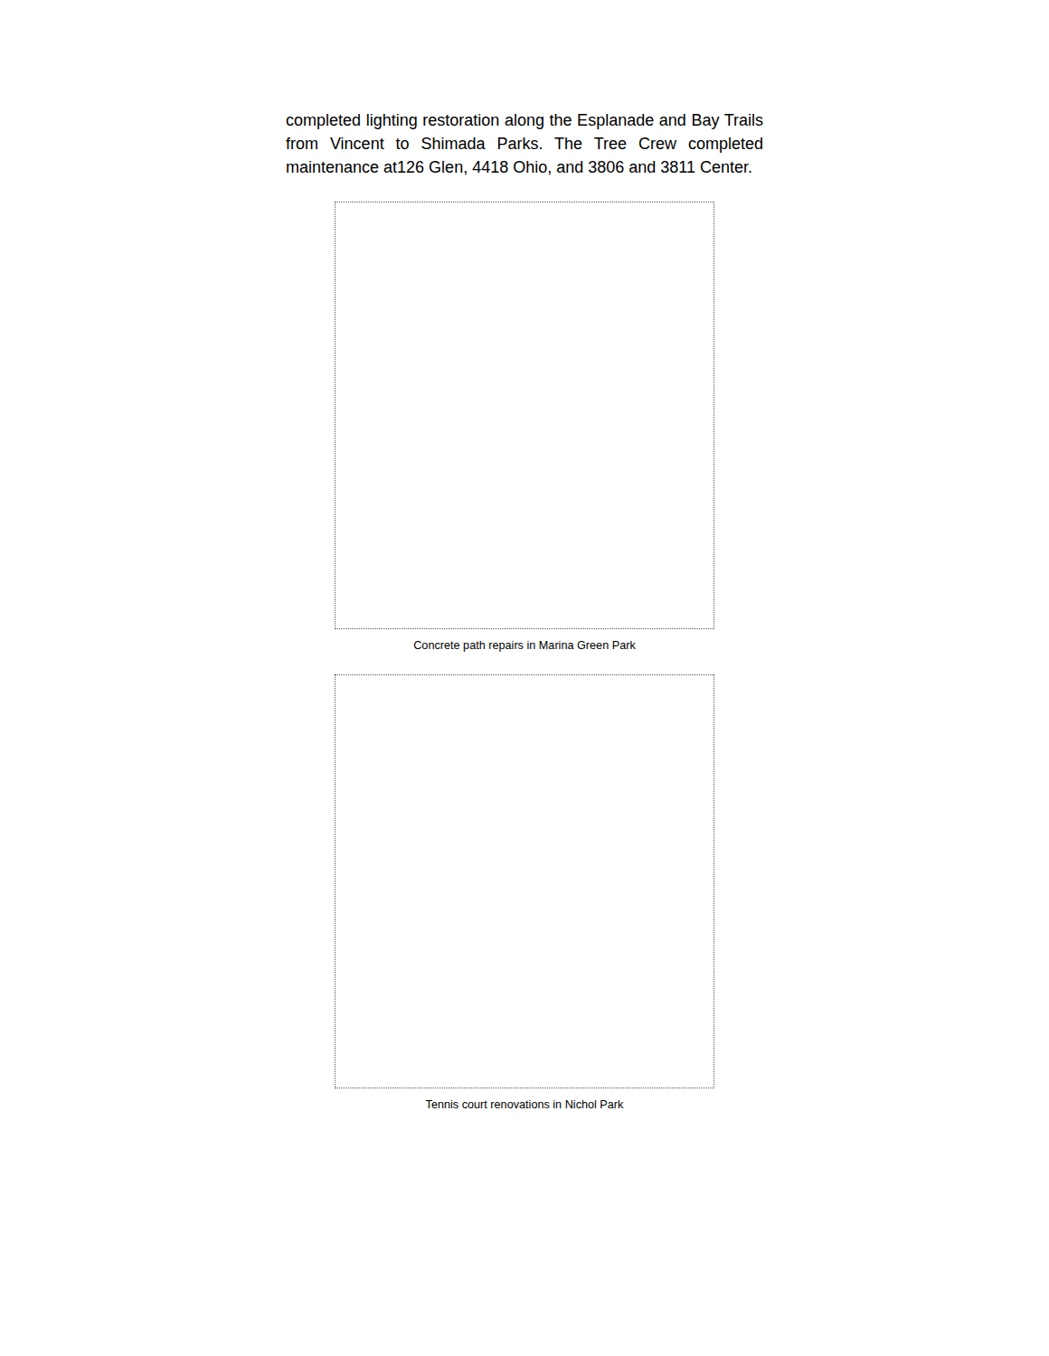completed lighting restoration along the Esplanade and Bay Trails from Vincent to Shimada Parks. The Tree Crew completed maintenance at126 Glen, 4418 Ohio, and 3806 and 3811 Center.
Concrete path repairs in Marina Green Park
Tennis court renovations in Nichol Park